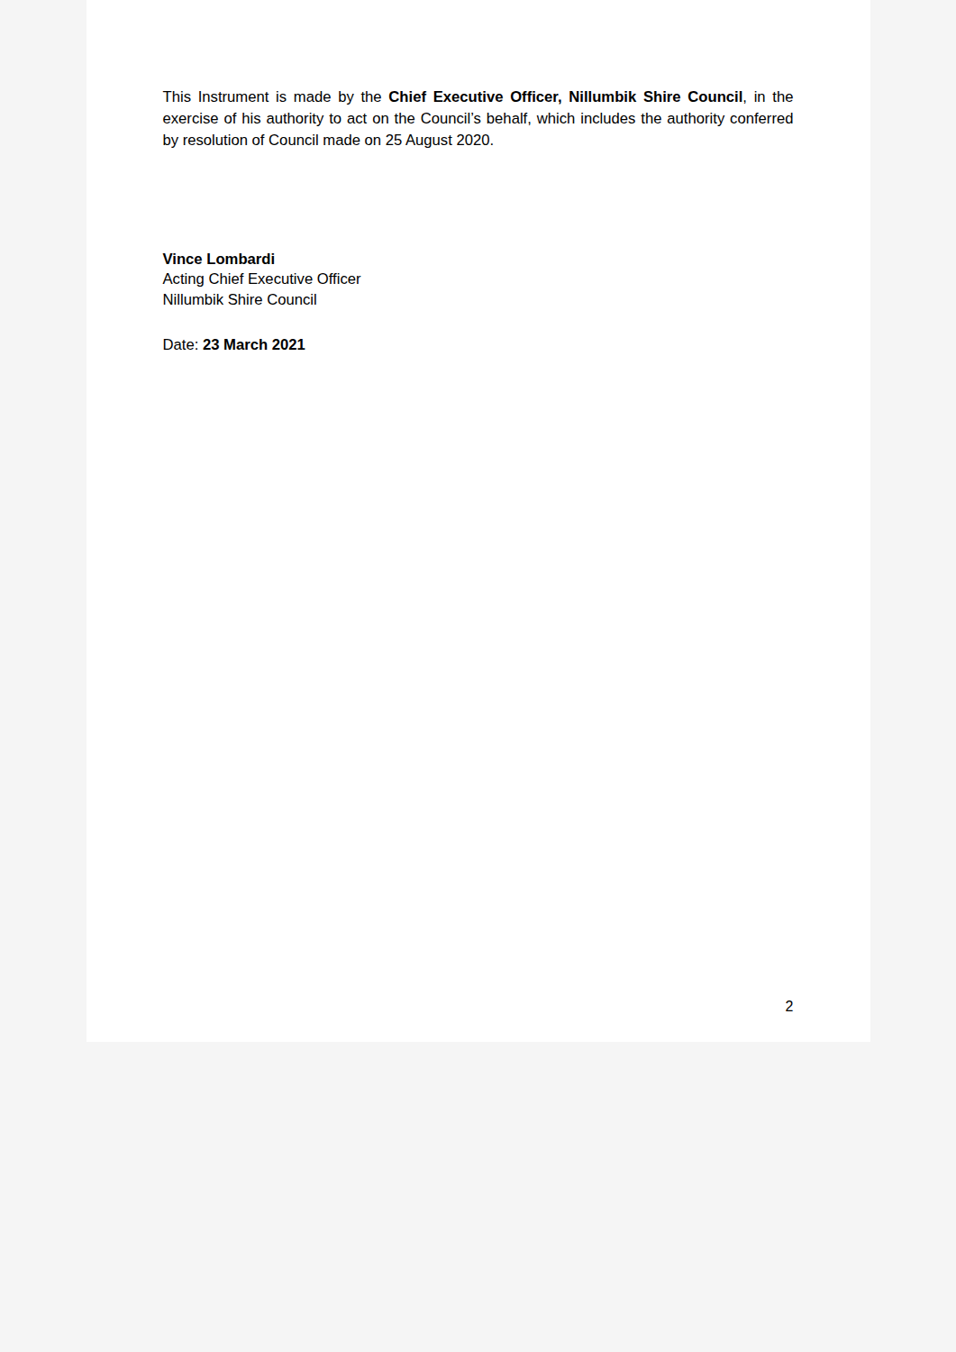This Instrument is made by the Chief Executive Officer, Nillumbik Shire Council, in the exercise of his authority to act on the Council’s behalf, which includes the authority conferred by resolution of Council made on 25 August 2020.
Vince Lombardi
Acting Chief Executive Officer
Nillumbik Shire Council
Date: 23 March 2021
2